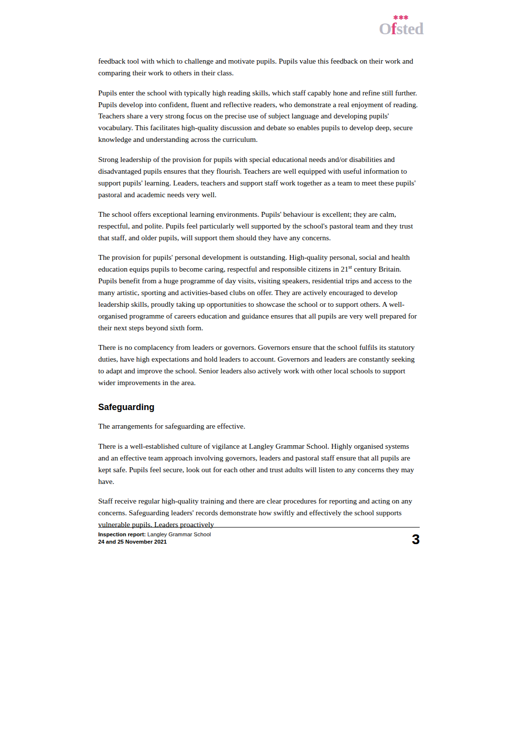✱✱✱
Ofsted
feedback tool with which to challenge and motivate pupils. Pupils value this feedback on their work and comparing their work to others in their class.
Pupils enter the school with typically high reading skills, which staff capably hone and refine still further. Pupils develop into confident, fluent and reflective readers, who demonstrate a real enjoyment of reading. Teachers share a very strong focus on the precise use of subject language and developing pupils' vocabulary. This facilitates high-quality discussion and debate so enables pupils to develop deep, secure knowledge and understanding across the curriculum.
Strong leadership of the provision for pupils with special educational needs and/or disabilities and disadvantaged pupils ensures that they flourish. Teachers are well equipped with useful information to support pupils' learning. Leaders, teachers and support staff work together as a team to meet these pupils' pastoral and academic needs very well.
The school offers exceptional learning environments. Pupils' behaviour is excellent; they are calm, respectful, and polite. Pupils feel particularly well supported by the school's pastoral team and they trust that staff, and older pupils, will support them should they have any concerns.
The provision for pupils' personal development is outstanding. High-quality personal, social and health education equips pupils to become caring, respectful and responsible citizens in 21st century Britain. Pupils benefit from a huge programme of day visits, visiting speakers, residential trips and access to the many artistic, sporting and activities-based clubs on offer. They are actively encouraged to develop leadership skills, proudly taking up opportunities to showcase the school or to support others. A well-organised programme of careers education and guidance ensures that all pupils are very well prepared for their next steps beyond sixth form.
There is no complacency from leaders or governors. Governors ensure that the school fulfils its statutory duties, have high expectations and hold leaders to account. Governors and leaders are constantly seeking to adapt and improve the school. Senior leaders also actively work with other local schools to support wider improvements in the area.
Safeguarding
The arrangements for safeguarding are effective.
There is a well-established culture of vigilance at Langley Grammar School. Highly organised systems and an effective team approach involving governors, leaders and pastoral staff ensure that all pupils are kept safe. Pupils feel secure, look out for each other and trust adults will listen to any concerns they may have.
Staff receive regular high-quality training and there are clear procedures for reporting and acting on any concerns. Safeguarding leaders' records demonstrate how swiftly and effectively the school supports vulnerable pupils. Leaders proactively
Inspection report: Langley Grammar School
24 and 25 November 2021
3